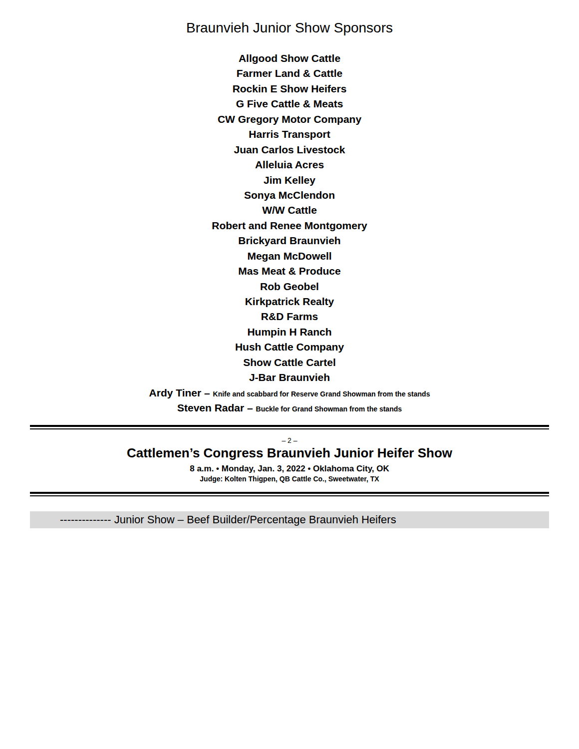Braunvieh Junior Show Sponsors
Allgood Show Cattle
Farmer Land & Cattle
Rockin E Show Heifers
G Five Cattle & Meats
CW Gregory Motor Company
Harris Transport
Juan Carlos Livestock
Alleluia Acres
Jim Kelley
Sonya McClendon
W/W Cattle
Robert and Renee Montgomery
Brickyard Braunvieh
Megan McDowell
Mas Meat & Produce
Rob Geobel
Kirkpatrick Realty
R&D Farms
Humpin H Ranch
Hush Cattle Company
Show Cattle Cartel
J-Bar Braunvieh
Ardy Tiner – Knife and scabbard for Reserve Grand Showman from the stands
Steven Radar – Buckle for Grand Showman from the stands
– 2 –
Cattlemen’s Congress Braunvieh Junior Heifer Show
8 a.m. • Monday, Jan. 3, 2022 • Oklahoma City, OK
Judge: Kolten Thigpen, QB Cattle Co., Sweetwater, TX
-------------- Junior Show – Beef Builder/Percentage Braunvieh Heifers